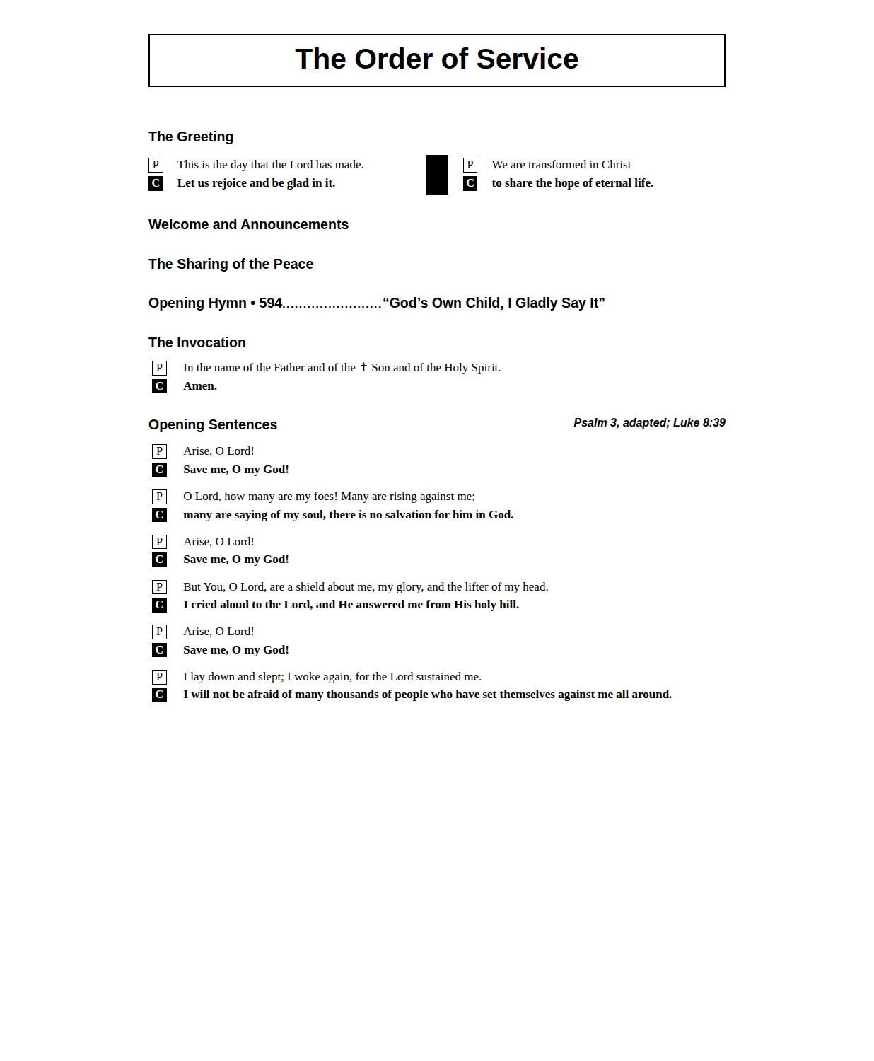The Order of Service
The Greeting
| / P / This is the day that the Lord has made. / / C / Let us rejoice and be glad in it. / | | / P / We are transformed in Christ / / C / to share the hope of eternal life. / |
Welcome and Announcements
The Sharing of the Peace
Opening Hymn • 594........................“God’s Own Child, I Gladly Say It”
The Invocation
P
In the name of the Father and of the ✝ Son and of the Holy Spirit.
C
Amen.
Opening Sentences Psalm 3, adapted; Luke 8:39
P
Arise, O Lord!
C
Save me, O my God!
P
O Lord, how many are my foes! Many are rising against me;
C
many are saying of my soul, there is no salvation for him in God.
P
Arise, O Lord!
C
Save me, O my God!
P
But You, O Lord, are a shield about me, my glory, and the lifter of my head.
C
I cried aloud to the Lord, and He answered me from His holy hill.
P
Arise, O Lord!
C
Save me, O my God!
P
I lay down and slept; I woke again, for the Lord sustained me.
C
I will not be afraid of many thousands of people who have set themselves against me all around.